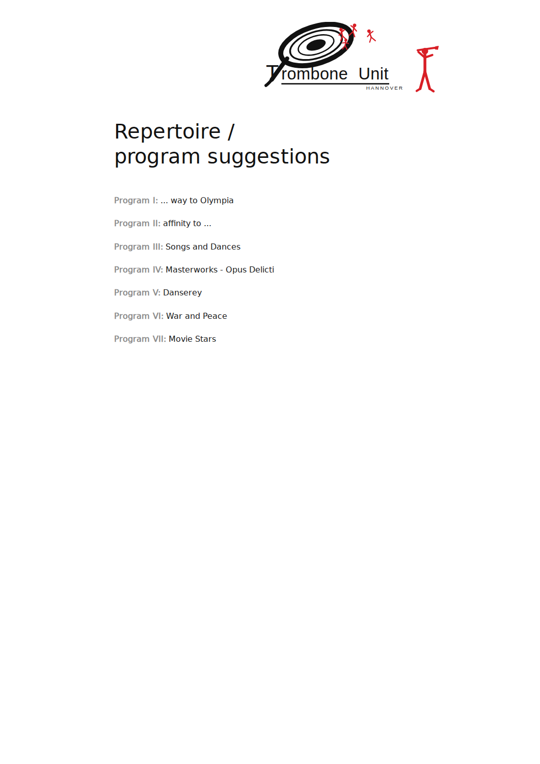rombone Unit T HANNOVER
Repertoire /program suggestions
Program I: ... way to Olympia
Program II: affinity to ...
Program III: Songs and Dances
Program IV: Masterworks - Opus Delicti
Program V: Danserey
Program VI: War and Peace
Program VII: Movie Stars